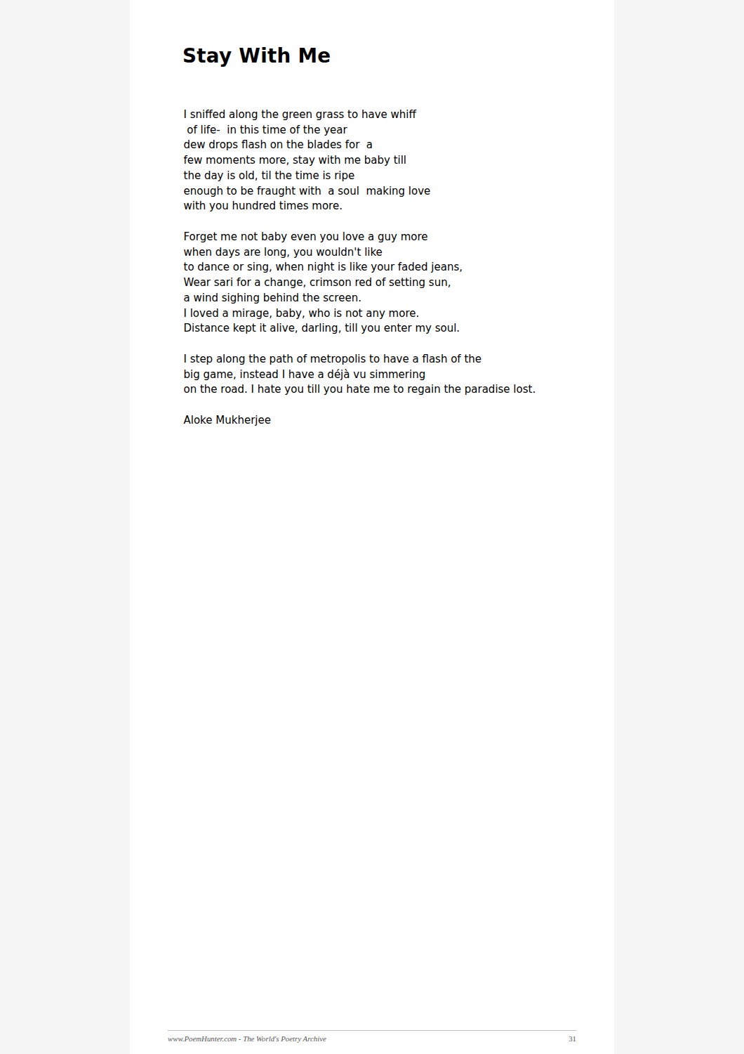Stay With Me
I sniffed along the green grass to have whiff
of life- in this time of the year
dew drops flash on the blades for a
few moments more, stay with me baby till
the day is old, til the time is ripe
enough to be fraught with a soul making love
with you hundred times more.
Forget me not baby even you love a guy more
when days are long, you wouldn't like
to dance or sing, when night is like your faded jeans,
Wear sari for a change, crimson red of setting sun,
a wind sighing behind the screen.
I loved a mirage, baby, who is not any more.
Distance kept it alive, darling, till you enter my soul.
I step along the path of metropolis to have a flash of the
big game, instead I have a déjà vu simmering
on the road. I hate you till you hate me to regain the paradise lost.
Aloke Mukherjee
www.PoemHunter.com - The World's Poetry Archive 31